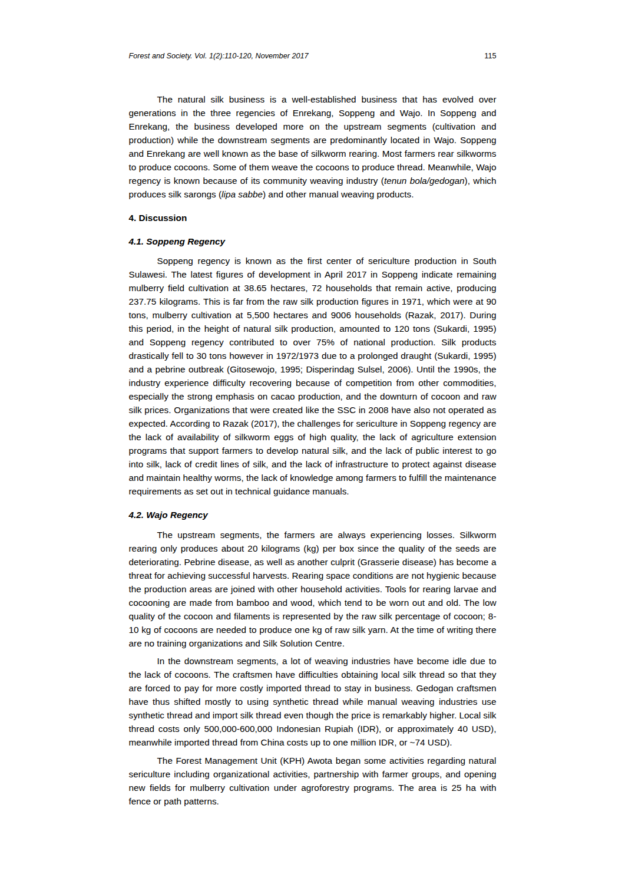Forest and Society. Vol. 1(2):110-120, November 2017 115
The natural silk business is a well-established business that has evolved over generations in the three regencies of Enrekang, Soppeng and Wajo. In Soppeng and Enrekang, the business developed more on the upstream segments (cultivation and production) while the downstream segments are predominantly located in Wajo. Soppeng and Enrekang are well known as the base of silkworm rearing. Most farmers rear silkworms to produce cocoons. Some of them weave the cocoons to produce thread. Meanwhile, Wajo regency is known because of its community weaving industry (tenun bola/gedogan), which produces silk sarongs (lipa sabbe) and other manual weaving products.
4. Discussion
4.1. Soppeng Regency
Soppeng regency is known as the first center of sericulture production in South Sulawesi. The latest figures of development in April 2017 in Soppeng indicate remaining mulberry field cultivation at 38.65 hectares, 72 households that remain active, producing 237.75 kilograms. This is far from the raw silk production figures in 1971, which were at 90 tons, mulberry cultivation at 5,500 hectares and 9006 households (Razak, 2017). During this period, in the height of natural silk production, amounted to 120 tons (Sukardi, 1995) and Soppeng regency contributed to over 75% of national production. Silk products drastically fell to 30 tons however in 1972/1973 due to a prolonged draught (Sukardi, 1995) and a pebrine outbreak (Gitosewojo, 1995; Disperindag Sulsel, 2006). Until the 1990s, the industry experience difficulty recovering because of competition from other commodities, especially the strong emphasis on cacao production, and the downturn of cocoon and raw silk prices. Organizations that were created like the SSC in 2008 have also not operated as expected. According to Razak (2017), the challenges for sericulture in Soppeng regency are the lack of availability of silkworm eggs of high quality, the lack of agriculture extension programs that support farmers to develop natural silk, and the lack of public interest to go into silk, lack of credit lines of silk, and the lack of infrastructure to protect against disease and maintain healthy worms, the lack of knowledge among farmers to fulfill the maintenance requirements as set out in technical guidance manuals.
4.2. Wajo Regency
The upstream segments, the farmers are always experiencing losses. Silkworm rearing only produces about 20 kilograms (kg) per box since the quality of the seeds are deteriorating. Pebrine disease, as well as another culprit (Grasserie disease) has become a threat for achieving successful harvests. Rearing space conditions are not hygienic because the production areas are joined with other household activities. Tools for rearing larvae and cocooning are made from bamboo and wood, which tend to be worn out and old. The low quality of the cocoon and filaments is represented by the raw silk percentage of cocoon; 8-10 kg of cocoons are needed to produce one kg of raw silk yarn. At the time of writing there are no training organizations and Silk Solution Centre.
In the downstream segments, a lot of weaving industries have become idle due to the lack of cocoons. The craftsmen have difficulties obtaining local silk thread so that they are forced to pay for more costly imported thread to stay in business. Gedogan craftsmen have thus shifted mostly to using synthetic thread while manual weaving industries use synthetic thread and import silk thread even though the price is remarkably higher. Local silk thread costs only 500,000-600,000 Indonesian Rupiah (IDR), or approximately 40 USD), meanwhile imported thread from China costs up to one million IDR, or ~74 USD).
The Forest Management Unit (KPH) Awota began some activities regarding natural sericulture including organizational activities, partnership with farmer groups, and opening new fields for mulberry cultivation under agroforestry programs. The area is 25 ha with fence or path patterns.